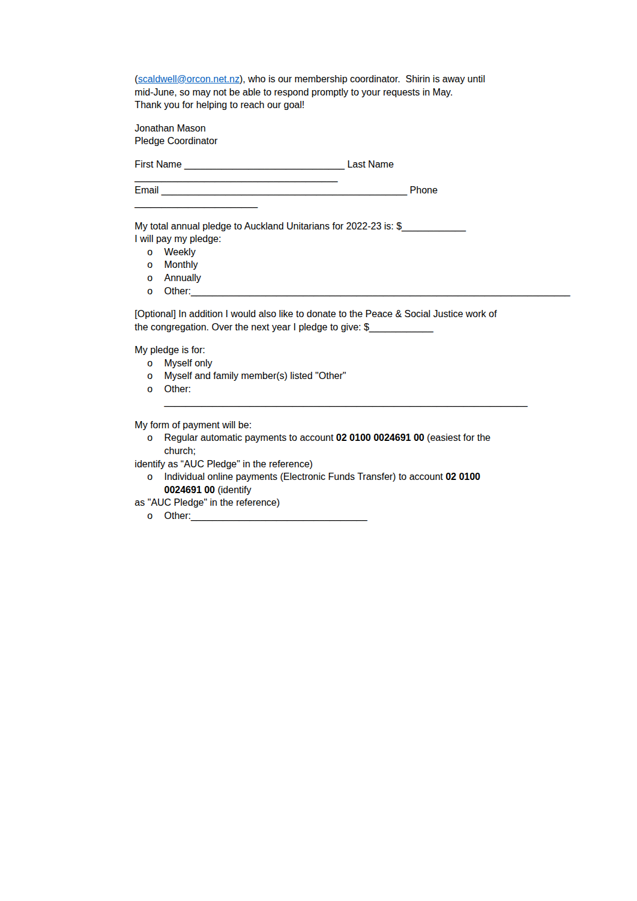(scaldwell@orcon.net.nz), who is our membership coordinator. Shirin is away until mid-June, so may not be able to respond promptly to your requests in May.
Thank you for helping to reach our goal!
Jonathan Mason
Pledge Coordinator
First Name ______________________________ Last Name ______________________________________
Email ______________________________________________ Phone _______________________
My total annual pledge to Auckland Unitarians for 2022-23 is: $____________
I will pay my pledge:
Weekly
Monthly
Annually
Other:_______________________________________________________________________
[Optional] In addition I would also like to donate to the Peace & Social Justice work of the congregation. Over the next year I pledge to give: $____________
My pledge is for:
Myself only
Myself and family member(s) listed "Other"
Other: ____________________________________________________________________
My form of payment will be:
Regular automatic payments to account 02 0100 0024691 00 (easiest for the church;
identify as “AUC Pledge" in the reference)
Individual online payments (Electronic Funds Transfer) to account 02 0100 0024691 00 (identify
as "AUC Pledge" in the reference)
Other:_________________________________